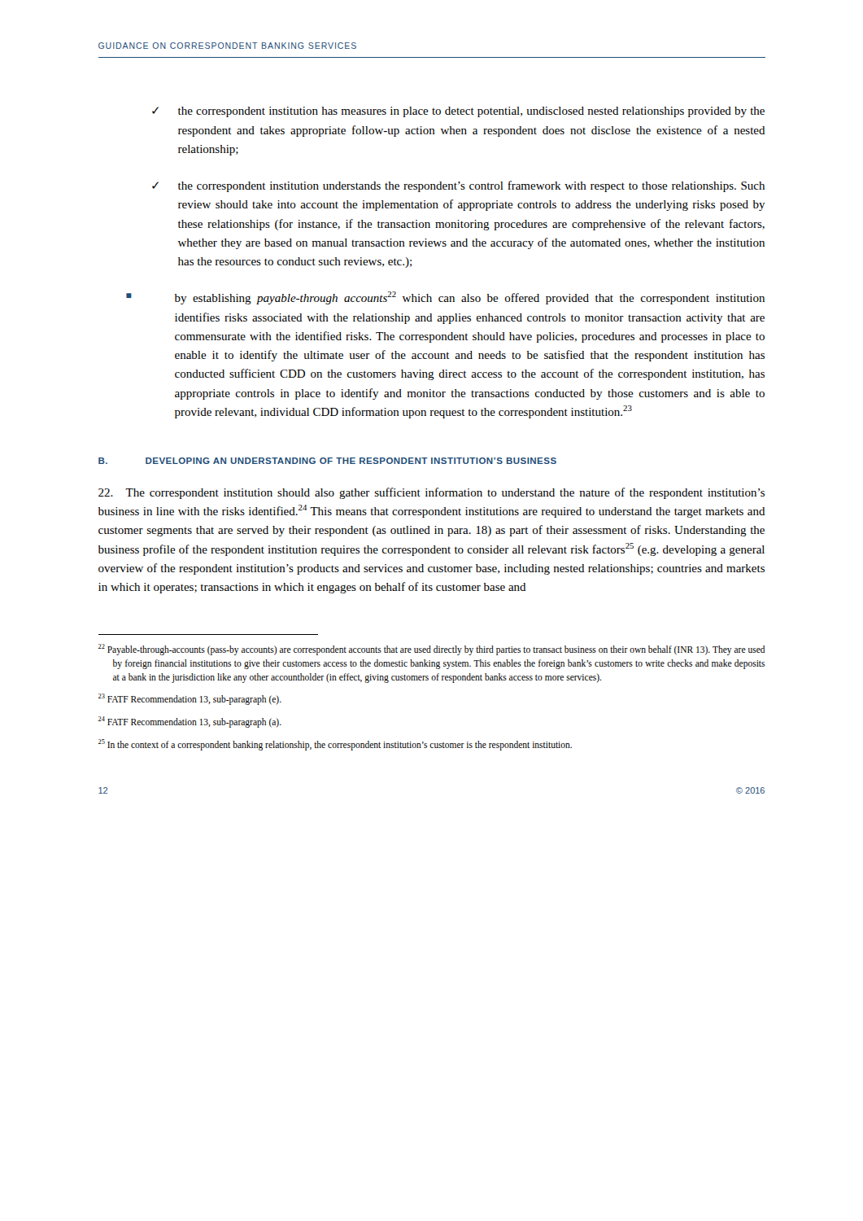Guidance on Correspondent Banking Services
the correspondent institution has measures in place to detect potential, undisclosed nested relationships provided by the respondent and takes appropriate follow-up action when a respondent does not disclose the existence of a nested relationship;
the correspondent institution understands the respondent’s control framework with respect to those relationships. Such review should take into account the implementation of appropriate controls to address the underlying risks posed by these relationships (for instance, if the transaction monitoring procedures are comprehensive of the relevant factors, whether they are based on manual transaction reviews and the accuracy of the automated ones, whether the institution has the resources to conduct such reviews, etc.);
by establishing payable-through accounts22 which can also be offered provided that the correspondent institution identifies risks associated with the relationship and applies enhanced controls to monitor transaction activity that are commensurate with the identified risks. The correspondent should have policies, procedures and processes in place to enable it to identify the ultimate user of the account and needs to be satisfied that the respondent institution has conducted sufficient CDD on the customers having direct access to the account of the correspondent institution, has appropriate controls in place to identify and monitor the transactions conducted by those customers and is able to provide relevant, individual CDD information upon request to the correspondent institution.23
B. Developing an understanding of the respondent institution’s business
22. The correspondent institution should also gather sufficient information to understand the nature of the respondent institution’s business in line with the risks identified.24 This means that correspondent institutions are required to understand the target markets and customer segments that are served by their respondent (as outlined in para. 18) as part of their assessment of risks. Understanding the business profile of the respondent institution requires the correspondent to consider all relevant risk factors25 (e.g. developing a general overview of the respondent institution’s products and services and customer base, including nested relationships; countries and markets in which it operates; transactions in which it engages on behalf of its customer base and
22 Payable-through-accounts (pass-by accounts) are correspondent accounts that are used directly by third parties to transact business on their own behalf (INR 13). They are used by foreign financial institutions to give their customers access to the domestic banking system. This enables the foreign bank’s customers to write checks and make deposits at a bank in the jurisdiction like any other accountholder (in effect, giving customers of respondent banks access to more services).
23 FATF Recommendation 13, sub-paragraph (e).
24 FATF Recommendation 13, sub-paragraph (a).
25 In the context of a correspondent banking relationship, the correspondent institution’s customer is the respondent institution.
12 © 2016